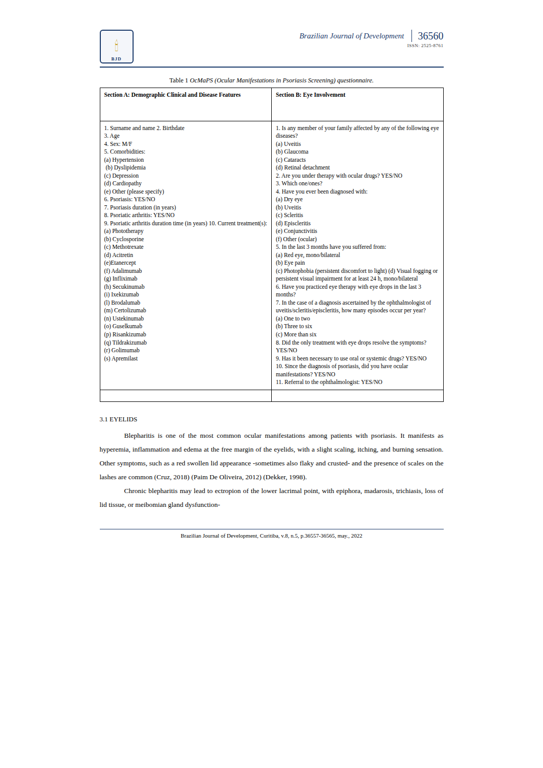🕯 BJD
Brazilian Journal of Development 36560
ISSN: 2525-8761
Table 1 OcMaPS (Ocular Manifestations in Psoriasis Screening) questionnaire.
| Section A: Demographic Clinical and Disease Features | Section B: Eye Involvement |
| --- | --- |
| 1. Surname and name 2. Birthdate 3. Age 4. Sex: M/F 5. Comorbidities: (a) Hypertension (b) Dyslipidemia (c) Depression (d) Cardiopathy (e) Other (please specify) 6. Psoriasis: YES/NO 7. Psoriasis duration (in years) 8. Psoriatic arthritis: YES/NO 9. Psoriatic arthritis duration time (in years) 10. Current treatment(s): (a) Phototherapy (b) Cyclosporine (c) Methotrexate (d) Acitretin (e)Etanercept (f) Adalimumab (g) Infliximab (h) Secukinumab (i) Ixekizumab (l) Brodalumab (m) Certolizumab (n) Ustekinumab (o) Guselkumab (p) Risankizumab (q) Tildrakizumab (r) Golimumab (s) Apremilast | 1. Is any member of your family affected by any of the following eye diseases? (a) Uveitis (b) Glaucoma (c) Cataracts (d) Retinal detachment 2. Are you under therapy with ocular drugs? YES/NO 3. Which one/ones? 4. Have you ever been diagnosed with: (a) Dry eye (b) Uveitis (c) Scleritis (d) Episcleritis (e) Conjunctivitis (f) Other (ocular) 5. In the last 3 months have you suffered from: (a) Red eye, mono/bilateral (b) Eye pain (c) Photophobia (persistent discomfort to light) (d) Visual fogging or persistent visual impairment for at least 24 h, mono/bilateral 6. Have you practiced eye therapy with eye drops in the last 3 months? 7. In the case of a diagnosis ascertained by the ophthalmologist of uveitis/scleritis/episcleritis, how many episodes occur per year? (a) One to two (b) Three to six (c) More than six 8. Did the only treatment with eye drops resolve the symptoms? YES/NO 9. Has it been necessary to use oral or systemic drugs? YES/NO 10. Since the diagnosis of psoriasis, did you have ocular manifestations? YES/NO 11. Referral to the ophthalmologist: YES/NO |
3.1 EYELIDS
Blepharitis is one of the most common ocular manifestations among patients with psoriasis. It manifests as hyperemia, inflammation and edema at the free margin of the eyelids, with a slight scaling, itching, and burning sensation. Other symptoms, such as a red swollen lid appearance -sometimes also flaky and crusted- and the presence of scales on the lashes are common (Cruz, 2018) (Paim De Oliveira, 2012) (Dekker, 1998).
Chronic blepharitis may lead to ectropion of the lower lacrimal point, with epiphora, madarosis, trichiasis, loss of lid tissue, or meibomian gland dysfunction-
Brazilian Journal of Development, Curitiba, v.8, n.5, p.36557-36565, may., 2022